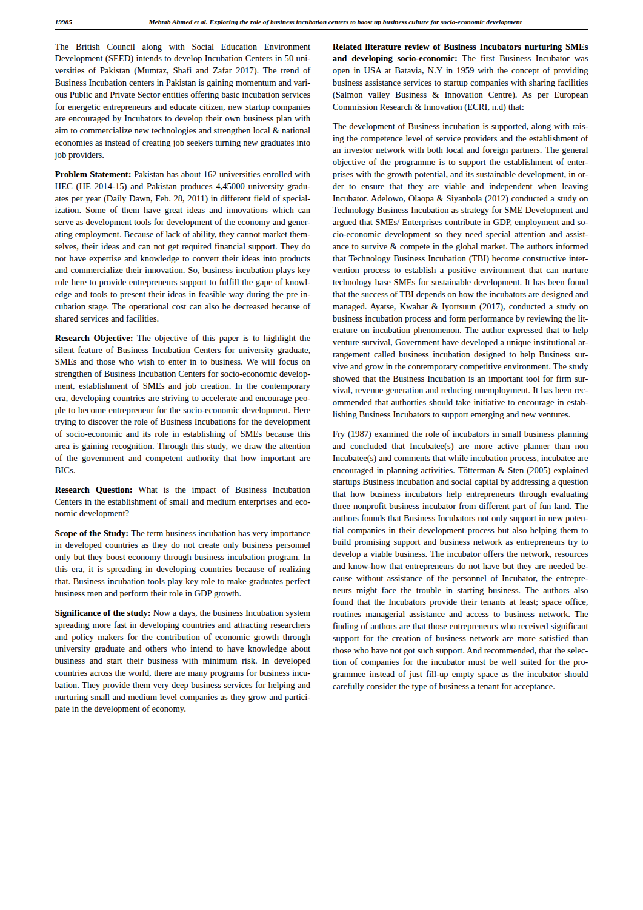19985
Mehtab Ahmed et al. Exploring the role of business incubation centers to boost up business culture for socio-economic development
The British Council along with Social Education Environment Development (SEED) intends to develop Incubation Centers in 50 universities of Pakistan (Mumtaz, Shafi and Zafar 2017). The trend of Business Incubation centers in Pakistan is gaining momentum and various Public and Private Sector entities offering basic incubation services for energetic entrepreneurs and educate citizen, new startup companies are encouraged by Incubators to develop their own business plan with aim to commercialize new technologies and strengthen local & national economies as instead of creating job seekers turning new graduates into job providers.
Problem Statement: Pakistan has about 162 universities enrolled with HEC (HE 2014-15) and Pakistan produces 4,45000 university graduates per year (Daily Dawn, Feb. 28, 2011) in different field of specialization. Some of them have great ideas and innovations which can serve as development tools for development of the economy and generating employment. Because of lack of ability, they cannot market themselves, their ideas and can not get required financial support. They do not have expertise and knowledge to convert their ideas into products and commercialize their innovation. So, business incubation plays key role here to provide entrepreneurs support to fulfill the gape of knowledge and tools to present their ideas in feasible way during the pre incubation stage. The operational cost can also be decreased because of shared services and facilities.
Research Objective: The objective of this paper is to highlight the silent feature of Business Incubation Centers for university graduate, SMEs and those who wish to enter in to business. We will focus on strengthen of Business Incubation Centers for socio-economic development, establishment of SMEs and job creation. In the contemporary era, developing countries are striving to accelerate and encourage people to become entrepreneur for the socio-economic development. Here trying to discover the role of Business Incubations for the development of socio-economic and its role in establishing of SMEs because this area is gaining recognition. Through this study, we draw the attention of the government and competent authority that how important are BICs.
Research Question: What is the impact of Business Incubation Centers in the establishment of small and medium enterprises and economic development?
Scope of the Study: The term business incubation has very importance in developed countries as they do not create only business personnel only but they boost economy through business incubation program. In this era, it is spreading in developing countries because of realizing that. Business incubation tools play key role to make graduates perfect business men and perform their role in GDP growth.
Significance of the study: Now a days, the business Incubation system spreading more fast in developing countries and attracting researchers and policy makers for the contribution of economic growth through university graduate and others who intend to have knowledge about business and start their business with minimum risk. In developed countries across the world, there are many programs for business incubation. They provide them very deep business services for helping and nurturing small and medium level companies as they grow and participate in the development of economy.
Related literature review of Business Incubators nurturing SMEs and developing socio-economic: The first Business Incubator was open in USA at Batavia, N.Y in 1959 with the concept of providing business assistance services to startup companies with sharing facilities (Salmon valley Business & Innovation Centre). As per European Commission Research & Innovation (ECRI, n.d) that:
The development of Business incubation is supported, along with raising the competence level of service providers and the establishment of an investor network with both local and foreign partners. The general objective of the programme is to support the establishment of enterprises with the growth potential, and its sustainable development, in order to ensure that they are viable and independent when leaving Incubator. Adelowo, Olaopa & Siyanbola (2012) conducted a study on Technology Business Incubation as strategy for SME Development and argued that SMEs/ Enterprises contribute in GDP, employment and socio-economic development so they need special attention and assistance to survive & compete in the global market. The authors informed that Technology Business Incubation (TBI) become constructive intervention process to establish a positive environment that can nurture technology base SMEs for sustainable development. It has been found that the success of TBI depends on how the incubators are designed and managed. Ayatse, Kwahar & Iyortsuun (2017), conducted a study on business incubation process and form performance by reviewing the literature on incubation phenomenon. The author expressed that to help venture survival, Government have developed a unique institutional arrangement called business incubation designed to help Business survive and grow in the contemporary competitive environment. The study showed that the Business Incubation is an important tool for firm survival, revenue generation and reducing unemployment. It has been recommended that authorties should take initiative to encourage in establishing Business Incubators to support emerging and new ventures.
Fry (1987) examined the role of incubators in small business planning and concluded that Incubatee(s) are more active planner than non Incubatee(s) and comments that while incubation process, incubatee are encouraged in planning activities. Tötterman & Sten (2005) explained startups Business incubation and social capital by addressing a question that how business incubators help entrepreneurs through evaluating three nonprofit business incubator from different part of fun land. The authors founds that Business Incubators not only support in new potential companies in their development process but also helping them to build promising support and business network as entrepreneurs try to develop a viable business. The incubator offers the network, resources and know-how that entrepreneurs do not have but they are needed because without assistance of the personnel of Incubator, the entrepreneurs might face the trouble in starting business. The authors also found that the Incubators provide their tenants at least; space office, routines managerial assistance and access to business network. The finding of authors are that those entrepreneurs who received significant support for the creation of business network are more satisfied than those who have not got such support. And recommended, that the selection of companies for the incubator must be well suited for the programmee instead of just fill-up empty space as the incubator should carefully consider the type of business a tenant for acceptance.